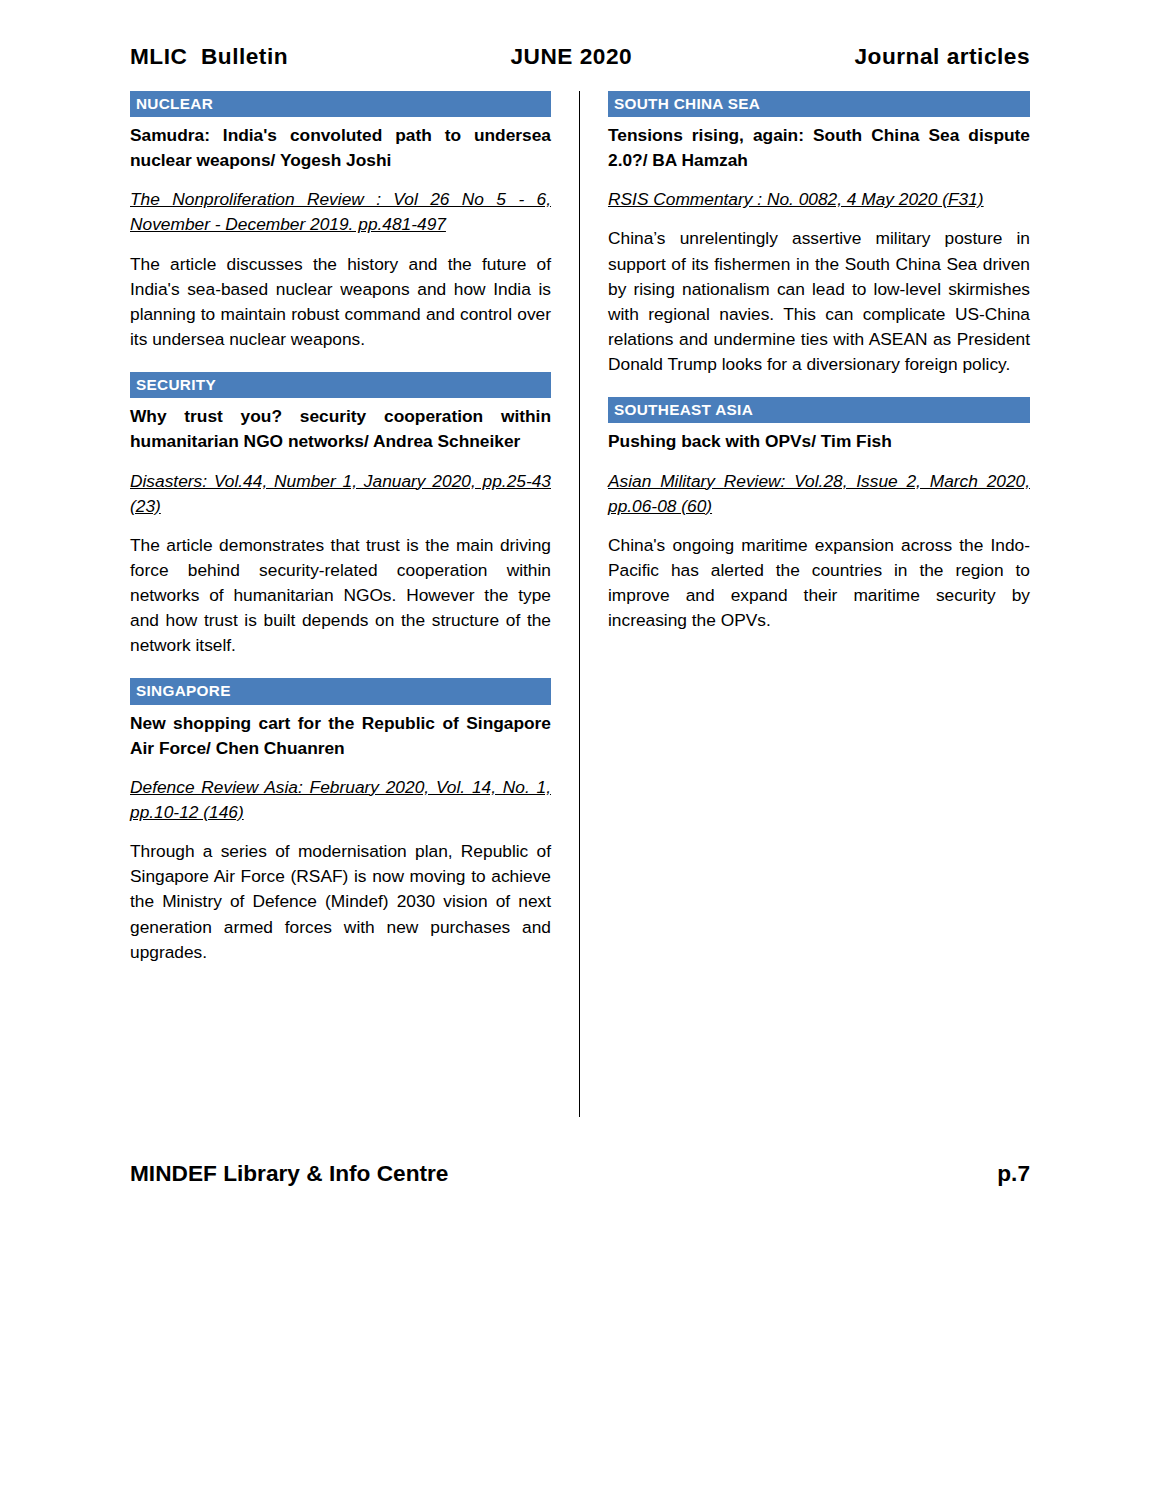MLIC Bulletin JUNE 2020 Journal articles
NUCLEAR
Samudra: India's convoluted path to undersea nuclear weapons/ Yogesh Joshi
The Nonproliferation Review : Vol 26 No 5 - 6, November - December 2019. pp.481-497
The article discusses the history and the future of India's sea-based nuclear weapons and how India is planning to maintain robust command and control over its undersea nuclear weapons.
SECURITY
Why trust you? security cooperation within humanitarian NGO networks/ Andrea Schneiker
Disasters: Vol.44, Number 1, January 2020, pp.25-43 (23)
The article demonstrates that trust is the main driving force behind security-related cooperation within networks of humanitarian NGOs. However the type and how trust is built depends on the structure of the network itself.
SINGAPORE
New shopping cart for the Republic of Singapore Air Force/ Chen Chuanren
Defence Review Asia: February 2020, Vol. 14, No. 1, pp.10-12 (146)
Through a series of modernisation plan, Republic of Singapore Air Force (RSAF) is now moving to achieve the Ministry of Defence (Mindef) 2030 vision of next generation armed forces with new purchases and upgrades.
SOUTH CHINA SEA
Tensions rising, again: South China Sea dispute 2.0?/ BA Hamzah
RSIS Commentary : No. 0082, 4 May 2020 (F31)
China’s unrelentingly assertive military posture in support of its fishermen in the South China Sea driven by rising nationalism can lead to low-level skirmishes with regional navies. This can complicate US-China relations and undermine ties with ASEAN as President Donald Trump looks for a diversionary foreign policy.
SOUTHEAST ASIA
Pushing back with OPVs/ Tim Fish
Asian Military Review: Vol.28, Issue 2, March 2020, pp.06-08 (60)
China's ongoing maritime expansion across the Indo-Pacific has alerted the countries in the region to improve and expand their maritime security by increasing the OPVs.
MINDEF Library & Info Centre p.7